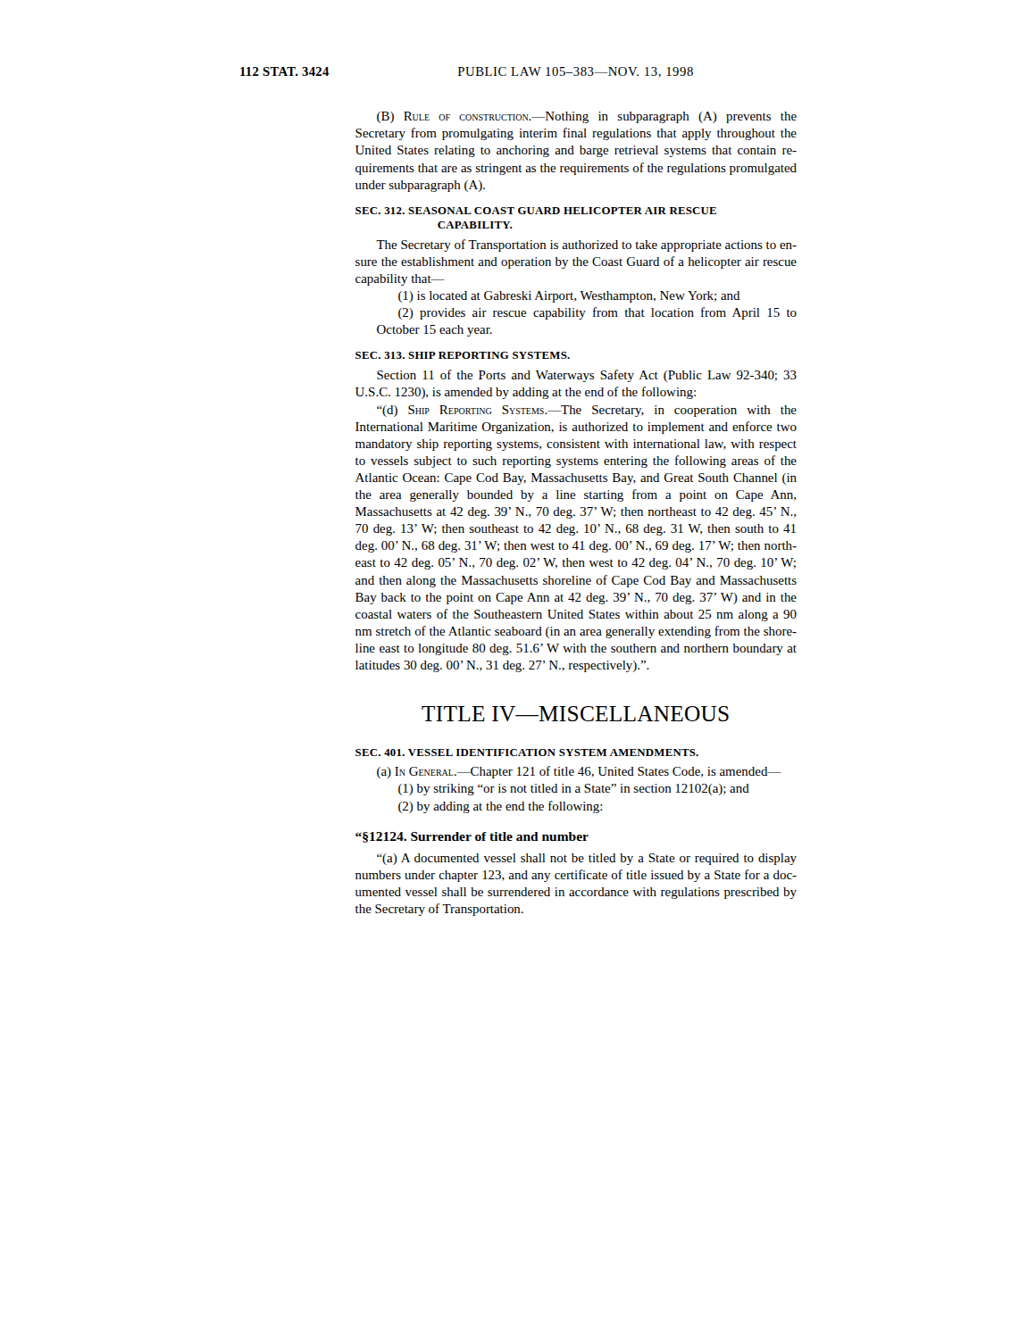112 STAT. 3424 PUBLIC LAW 105–383—NOV. 13, 1998
(B) Rule of construction.—Nothing in subparagraph (A) prevents the Secretary from promulgating interim final regulations that apply throughout the United States relating to anchoring and barge retrieval systems that contain requirements that are as stringent as the requirements of the regulations promulgated under subparagraph (A).
SEC. 312. SEASONAL COAST GUARD HELICOPTER AIR RESCUE
CAPABILITY.
The Secretary of Transportation is authorized to take appropriate actions to ensure the establishment and operation by the Coast Guard of a helicopter air rescue capability that—
(1) is located at Gabreski Airport, Westhampton, New York; and
(2) provides air rescue capability from that location from April 15 to October 15 each year.
SEC. 313. SHIP REPORTING SYSTEMS.
Section 11 of the Ports and Waterways Safety Act (Public Law 92-340; 33 U.S.C. 1230), is amended by adding at the end of the following:
“(d) Ship Reporting Systems.—The Secretary, in cooperation with the International Maritime Organization, is authorized to implement and enforce two mandatory ship reporting systems, consistent with international law, with respect to vessels subject to such reporting systems entering the following areas of the Atlantic Ocean: Cape Cod Bay, Massachusetts Bay, and Great South Channel (in the area generally bounded by a line starting from a point on Cape Ann, Massachusetts at 42 deg. 39’ N., 70 deg. 37’ W; then northeast to 42 deg. 45’ N., 70 deg. 13’ W; then southeast to 42 deg. 10’ N., 68 deg. 31 W, then south to 41 deg. 00’ N., 68 deg. 31’ W; then west to 41 deg. 00’ N., 69 deg. 17’ W; then northeast to 42 deg. 05’ N., 70 deg. 02’ W, then west to 42 deg. 04’ N., 70 deg. 10’ W; and then along the Massachusetts shoreline of Cape Cod Bay and Massachusetts Bay back to the point on Cape Ann at 42 deg. 39’ N., 70 deg. 37’ W) and in the coastal waters of the Southeastern United States within about 25 nm along a 90 nm stretch of the Atlantic seaboard (in an area generally extending from the shoreline east to longitude 80 deg. 51.6’ W with the southern and northern boundary at latitudes 30 deg. 00’ N., 31 deg. 27’ N., respectively).”.
TITLE IV—MISCELLANEOUS
SEC. 401. VESSEL IDENTIFICATION SYSTEM AMENDMENTS.
(a) In General.—Chapter 121 of title 46, United States Code, is amended—
(1) by striking “or is not titled in a State” in section 12102(a); and
(2) by adding at the end the following:
“§12124. Surrender of title and number
“(a) A documented vessel shall not be titled by a State or required to display numbers under chapter 123, and any certificate of title issued by a State for a documented vessel shall be surrendered in accordance with regulations prescribed by the Secretary of Transportation.